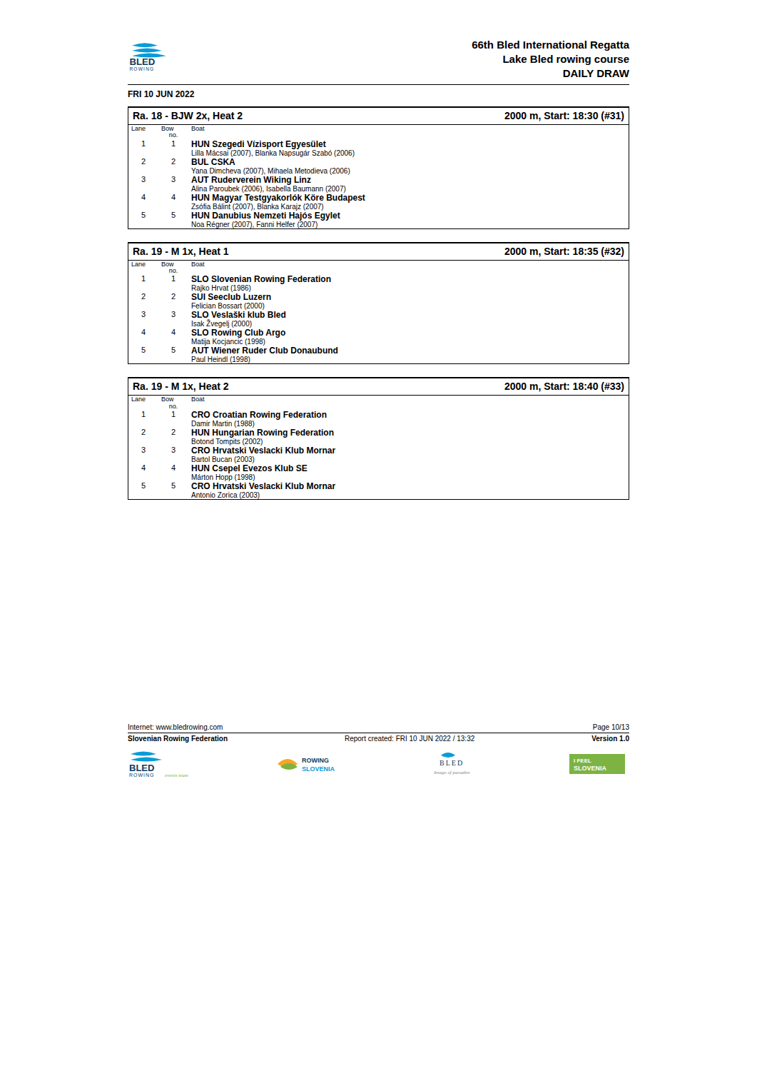BLED ROWING
66th Bled International Regatta
Lake Bled rowing course
DAILY DRAW
FRI 10 JUN 2022
Ra. 18 - BJW 2x, Heat 2 2000 m, Start: 18:30 (#31)
| Lane | Bow no. | Boat |
| --- | --- | --- |
| 1 | 1 | HUN Szegedi Vízisport Egyesület |
| | | Lilla Mácsai (2007), Blanka Napsugár Szabó (2006) |
| 2 | 2 | BUL CSKA |
| | | Yana Dimcheva (2007), Mihaela Metodieva (2006) |
| 3 | 3 | AUT Ruderverein Wiking Linz |
| | | Alina Paroubek (2006), Isabella Baumann (2007) |
| 4 | 4 | HUN Magyar Testgyakorlók Köre Budapest |
| | | Zsófia Bálint (2007), Blanka Karajz (2007) |
| 5 | 5 | HUN Danubius Nemzeti Hajós Egylet |
| | | Noa Régner (2007), Fanni Helfer (2007) |
Ra. 19 - M 1x, Heat 1 2000 m, Start: 18:35 (#32)
| Lane | Bow no. | Boat |
| --- | --- | --- |
| 1 | 1 | SLO Slovenian Rowing Federation |
| | | Rajko Hrvat (1986) |
| 2 | 2 | SUI Seeclub Luzern |
| | | Felician Bossart (2000) |
| 3 | 3 | SLO Veslaški klub Bled |
| | | Isak Žvegelj (2000) |
| 4 | 4 | SLO Rowing Club Argo |
| | | Matija Kocjancic (1998) |
| 5 | 5 | AUT Wiener Ruder Club Donaubund |
| | | Paul Heindl (1998) |
Ra. 19 - M 1x, Heat 2 2000 m, Start: 18:40 (#33)
| Lane | Bow no. | Boat |
| --- | --- | --- |
| 1 | 1 | CRO Croatian Rowing Federation |
| | | Damir Martin (1988) |
| 2 | 2 | HUN Hungarian Rowing Federation |
| | | Botond Tompits (2002) |
| 3 | 3 | CRO Hrvatski Veslacki Klub Mornar |
| | | Bartol Bucan (2003) |
| 4 | 4 | HUN Csepel Evezos Klub SE |
| | | Márton Hopp (1998) |
| 5 | 5 | CRO Hrvatski Veslacki Klub Mornar |
| | | Antonio Zorica (2003) |
Internet: www.bledrowing.com Page 10/13
Slovenian Rowing Federation Report created: FRI 10 JUN 2022 / 13:32 Version 1.0
BLED ROWING events team ROWING SLOVENIA BLED Image of paradise I FEEL SLOVENIA